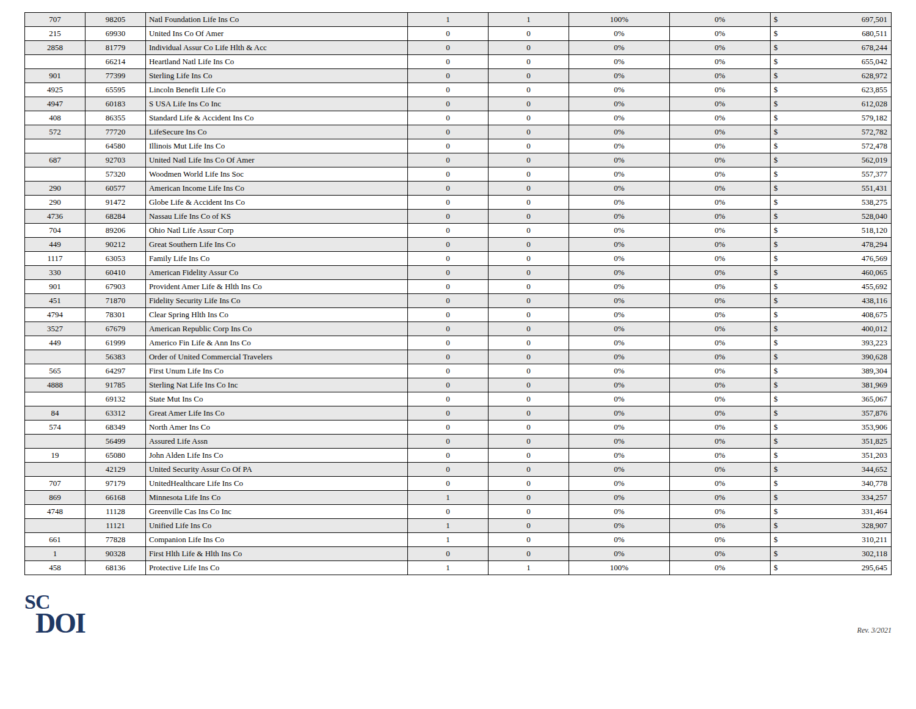| 707 | 98205 | Natl Foundation Life Ins Co | 1 | 1 | 100% | 0% | $ 697,501 |
| 215 | 69930 | United Ins Co Of Amer | 0 | 0 | 0% | 0% | $ 680,511 |
| 2858 | 81779 | Individual Assur Co Life Hlth & Acc | 0 | 0 | 0% | 0% | $ 678,244 |
| | 66214 | Heartland Natl Life Ins Co | 0 | 0 | 0% | 0% | $ 655,042 |
| 901 | 77399 | Sterling Life Ins Co | 0 | 0 | 0% | 0% | $ 628,972 |
| 4925 | 65595 | Lincoln Benefit Life Co | 0 | 0 | 0% | 0% | $ 623,855 |
| 4947 | 60183 | S USA Life Ins Co Inc | 0 | 0 | 0% | 0% | $ 612,028 |
| 408 | 86355 | Standard Life & Accident Ins Co | 0 | 0 | 0% | 0% | $ 579,182 |
| 572 | 77720 | LifeSecure Ins Co | 0 | 0 | 0% | 0% | $ 572,782 |
| | 64580 | Illinois Mut Life Ins Co | 0 | 0 | 0% | 0% | $ 572,478 |
| 687 | 92703 | United Natl Life Ins Co Of Amer | 0 | 0 | 0% | 0% | $ 562,019 |
| | 57320 | Woodmen World Life Ins Soc | 0 | 0 | 0% | 0% | $ 557,377 |
| 290 | 60577 | American Income Life Ins Co | 0 | 0 | 0% | 0% | $ 551,431 |
| 290 | 91472 | Globe Life & Accident Ins Co | 0 | 0 | 0% | 0% | $ 538,275 |
| 4736 | 68284 | Nassau Life Ins Co of KS | 0 | 0 | 0% | 0% | $ 528,040 |
| 704 | 89206 | Ohio Natl Life Assur Corp | 0 | 0 | 0% | 0% | $ 518,120 |
| 449 | 90212 | Great Southern Life Ins Co | 0 | 0 | 0% | 0% | $ 478,294 |
| 1117 | 63053 | Family Life Ins Co | 0 | 0 | 0% | 0% | $ 476,569 |
| 330 | 60410 | American Fidelity Assur Co | 0 | 0 | 0% | 0% | $ 460,065 |
| 901 | 67903 | Provident Amer Life & Hlth Ins Co | 0 | 0 | 0% | 0% | $ 455,692 |
| 451 | 71870 | Fidelity Security Life Ins Co | 0 | 0 | 0% | 0% | $ 438,116 |
| 4794 | 78301 | Clear Spring Hlth Ins Co | 0 | 0 | 0% | 0% | $ 408,675 |
| 3527 | 67679 | American Republic Corp Ins Co | 0 | 0 | 0% | 0% | $ 400,012 |
| 449 | 61999 | Americo Fin Life & Ann Ins Co | 0 | 0 | 0% | 0% | $ 393,223 |
| | 56383 | Order of United Commercial Travelers | 0 | 0 | 0% | 0% | $ 390,628 |
| 565 | 64297 | First Unum Life Ins Co | 0 | 0 | 0% | 0% | $ 389,304 |
| 4888 | 91785 | Sterling Nat Life Ins Co Inc | 0 | 0 | 0% | 0% | $ 381,969 |
| | 69132 | State Mut Ins Co | 0 | 0 | 0% | 0% | $ 365,067 |
| 84 | 63312 | Great Amer Life Ins Co | 0 | 0 | 0% | 0% | $ 357,876 |
| 574 | 68349 | North Amer Ins Co | 0 | 0 | 0% | 0% | $ 353,906 |
| | 56499 | Assured Life Assn | 0 | 0 | 0% | 0% | $ 351,825 |
| 19 | 65080 | John Alden Life Ins Co | 0 | 0 | 0% | 0% | $ 351,203 |
| | 42129 | United Security Assur Co Of PA | 0 | 0 | 0% | 0% | $ 344,652 |
| 707 | 97179 | UnitedHealthcare Life Ins Co | 0 | 0 | 0% | 0% | $ 340,778 |
| 869 | 66168 | Minnesota Life Ins Co | 1 | 0 | 0% | 0% | $ 334,257 |
| 4748 | 11128 | Greenville Cas Ins Co Inc | 0 | 0 | 0% | 0% | $ 331,464 |
| | 11121 | Unified Life Ins Co | 1 | 0 | 0% | 0% | $ 328,907 |
| 661 | 77828 | Companion Life Ins Co | 1 | 0 | 0% | 0% | $ 310,211 |
| 1 | 90328 | First Hlth Life & Hlth Ins Co | 0 | 0 | 0% | 0% | $ 302,118 |
| 458 | 68136 | Protective Life Ins Co | 1 | 1 | 100% | 0% | $ 295,645 |
SC
DOI
Rev. 3/2021